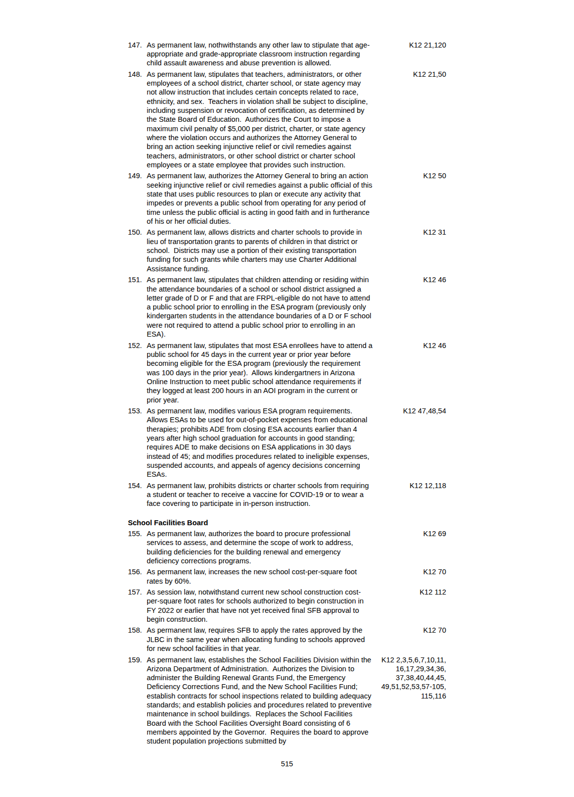| 147. | As permanent law, nothwithstands any other law to stipulate that age-appropriate and grade-appropriate classroom instruction regarding child assault awareness and abuse prevention is allowed. | K12 21,120 |
| 148. | As permanent law, stipulates that teachers, administrators, or other employees of a school district, charter school, or state agency may not allow instruction that includes certain concepts related to race, ethnicity, and sex. Teachers in violation shall be subject to discipline, including suspension or revocation of certification, as determined by the State Board of Education. Authorizes the Court to impose a maximum civil penalty of $5,000 per district, charter, or state agency where the violation occurs and authorizes the Attorney General to bring an action seeking injunctive relief or civil remedies against teachers, administrators, or other school district or charter school employees or a state employee that provides such instruction. | K12 21,50 |
| 149. | As permanent law, authorizes the Attorney General to bring an action seeking injunctive relief or civil remedies against a public official of this state that uses public resources to plan or execute any activity that impedes or prevents a public school from operating for any period of time unless the public official is acting in good faith and in furtherance of his or her official duties. | K12 50 |
| 150. | As permanent law, allows districts and charter schools to provide in lieu of transportation grants to parents of children in that district or school. Districts may use a portion of their existing transportation funding for such grants while charters may use Charter Additional Assistance funding. | K12 31 |
| 151. | As permanent law, stipulates that children attending or residing within the attendance boundaries of a school or school district assigned a letter grade of D or F and that are FRPL-eligible do not have to attend a public school prior to enrolling in the ESA program (previously only kindergarten students in the attendance boundaries of a D or F school were not required to attend a public school prior to enrolling in an ESA). | K12 46 |
| 152. | As permanent law, stipulates that most ESA enrollees have to attend a public school for 45 days in the current year or prior year before becoming eligible for the ESA program (previously the requirement was 100 days in the prior year). Allows kindergartners in Arizona Online Instruction to meet public school attendance requirements if they logged at least 200 hours in an AOI program in the current or prior year. | K12 46 |
| 153. | As permanent law, modifies various ESA program requirements. Allows ESAs to be used for out-of-pocket expenses from educational therapies; prohibits ADE from closing ESA accounts earlier than 4 years after high school graduation for accounts in good standing; requires ADE to make decisions on ESA applications in 30 days instead of 45; and modifies procedures related to ineligible expenses, suspended accounts, and appeals of agency decisions concerning ESAs. | K12 47,48,54 |
| 154. | As permanent law, prohibits districts or charter schools from requiring a student or teacher to receive a vaccine for COVID-19 or to wear a face covering to participate in in-person instruction. | K12 12,118 |
School Facilities Board
| 155. | As permanent law, authorizes the board to procure professional services to assess, and determine the scope of work to address, building deficiencies for the building renewal and emergency deficiency corrections programs. | K12 69 |
| 156. | As permanent law, increases the new school cost-per-square foot rates by 60%. | K12 70 |
| 157. | As session law, notwithstand current new school construction cost-per-square foot rates for schools authorized to begin construction in FY 2022 or earlier that have not yet received final SFB approval to begin construction. | K12 112 |
| 158. | As permanent law, requires SFB to apply the rates approved by the JLBC in the same year when allocating funding to schools approved for new school facilities in that year. | K12 70 |
| 159. | As permanent law, establishes the School Facilities Division within the Arizona Department of Administration. Authorizes the Division to administer the Building Renewal Grants Fund, the Emergency Deficiency Corrections Fund, and the New School Facilities Fund; establish contracts for school inspections related to building adequacy standards; and establish policies and procedures related to preventive maintenance in school buildings. Replaces the School Facilities Board with the School Facilities Oversight Board consisting of 6 members appointed by the Governor. Requires the board to approve student population projections submitted by | K12 2,3,5,6,7,10,11, 16,17,29,34,36, 37,38,40,44,45, 49,51,52,53,57-105, 115,116 |
515